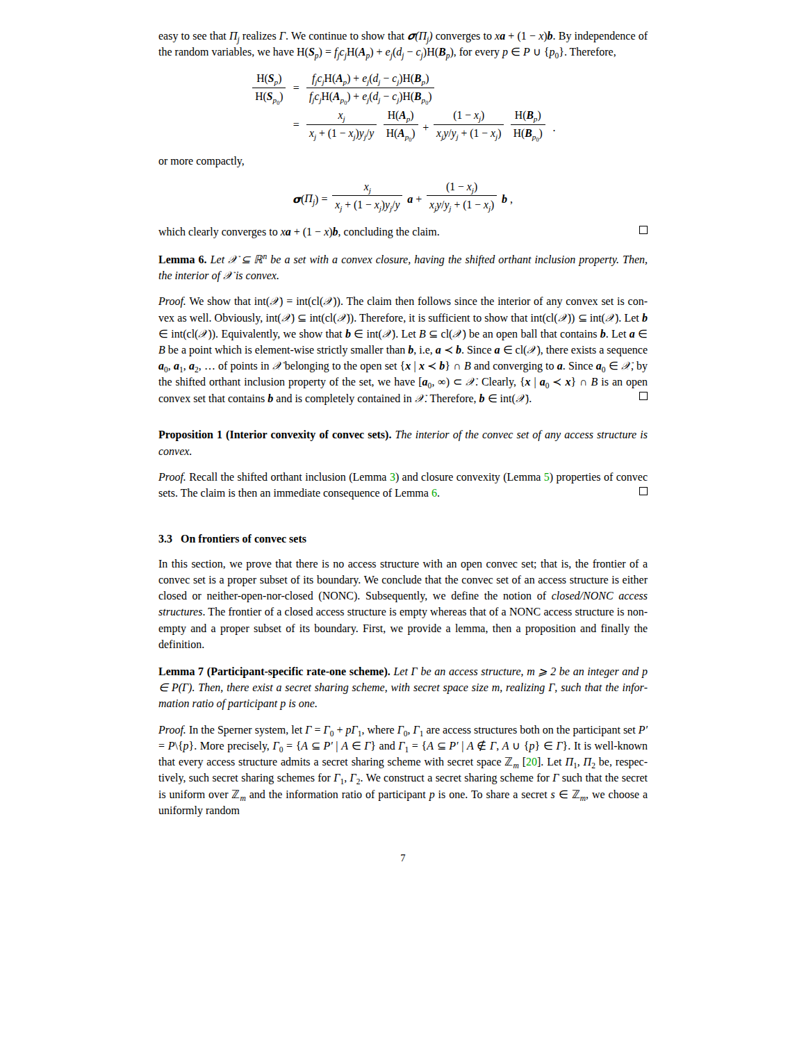easy to see that Πj realizes Γ. We continue to show that 𝝈(Πj) converges to xa + (1 − x)b. By independence of the random variables, we have H(Sp) = fjcj H(Ap) + ej(dj − cj)H(Bp), for every p ∈ P ∪ {p0}. Therefore,
| H( S p ) H( S p 0 ) | = | f j c j H( A p ) + e j ( d j − c j )H( B p ) f j c j H( A p 0 ) + e j ( d j − c j )H( B p 0 ) |
| | = | x j x j + (1 − x j ) y j / y H( A p ) H( A p 0 ) + (1 − x j ) x j y / y j + (1 − x j ) H( B p ) H( B p 0 ) . |
or more compactly,
𝝈(Πj) = xj xj + (1 − xj)yj/y a + (1 − xj) xjy/yj + (1 − xj) b ,
which clearly converges to xa + (1 − x)b, concluding the claim.
Lemma 6. Let 𝒳 ⊆ ℝn be a set with a convex closure, having the shifted orthant inclusion property. Then, the interior of 𝒳 is convex.
Proof. We show that int(𝒳) = int(cl(𝒳)). The claim then follows since the interior of any convex set is convex as well. Obviously, int(𝒳) ⊆ int(cl(𝒳)). Therefore, it is sufficient to show that int(cl(𝒳)) ⊆ int(𝒳). Let b ∈ int(cl(𝒳)). Equivalently, we show that b ∈ int(𝒳). Let B ⊆ cl(𝒳) be an open ball that contains b. Let a ∈ B be a point which is element-wise strictly smaller than b, i.e, a ≺ b. Since a ∈ cl(𝒳), there exists a sequence a0, a1, a2, … of points in 𝒳 belonging to the open set {x | x ≺ b} ∩ B and converging to a. Since a0 ∈ 𝒳, by the shifted orthant inclusion property of the set, we have [a0, ∞) ⊂ 𝒳. Clearly, {x | a0 ≺ x} ∩ B is an open convex set that contains b and is completely contained in 𝒳. Therefore, b ∈ int(𝒳).
Proposition 1 (Interior convexity of convec sets). The interior of the convec set of any access structure is convex.
Proof. Recall the shifted orthant inclusion (Lemma 3) and closure convexity (Lemma 5) properties of convec sets. The claim is then an immediate consequence of Lemma 6.
3.3 On frontiers of convec sets
In this section, we prove that there is no access structure with an open convec set; that is, the frontier of a convec set is a proper subset of its boundary. We conclude that the convec set of an access structure is either closed or neither-open-nor-closed (NONC). Subsequently, we define the notion of closed/NONC access structures. The frontier of a closed access structure is empty whereas that of a NONC access structure is non-empty and a proper subset of its boundary. First, we provide a lemma, then a proposition and finally the definition.
Lemma 7 (Participant-specific rate-one scheme). Let Γ be an access structure, m ⩾ 2 be an integer and p ∈ P(Γ). Then, there exist a secret sharing scheme, with secret space size m, realizing Γ, such that the information ratio of participant p is one.
Proof. In the Sperner system, let Γ = Γ0 + pΓ1, where Γ0, Γ1 are access structures both on the participant set P′ = P\{p}. More precisely, Γ0 = {A ⊆ P′ | A ∈ Γ} and Γ1 = {A ⊆ P′ | A ∉ Γ, A ∪ {p} ∈ Γ}. It is well-known that every access structure admits a secret sharing scheme with secret space ℤm [20]. Let Π1, Π2 be, respectively, such secret sharing schemes for Γ1, Γ2. We construct a secret sharing scheme for Γ such that the secret is uniform over ℤm and the information ratio of participant p is one. To share a secret s ∈ ℤm, we choose a uniformly random
7